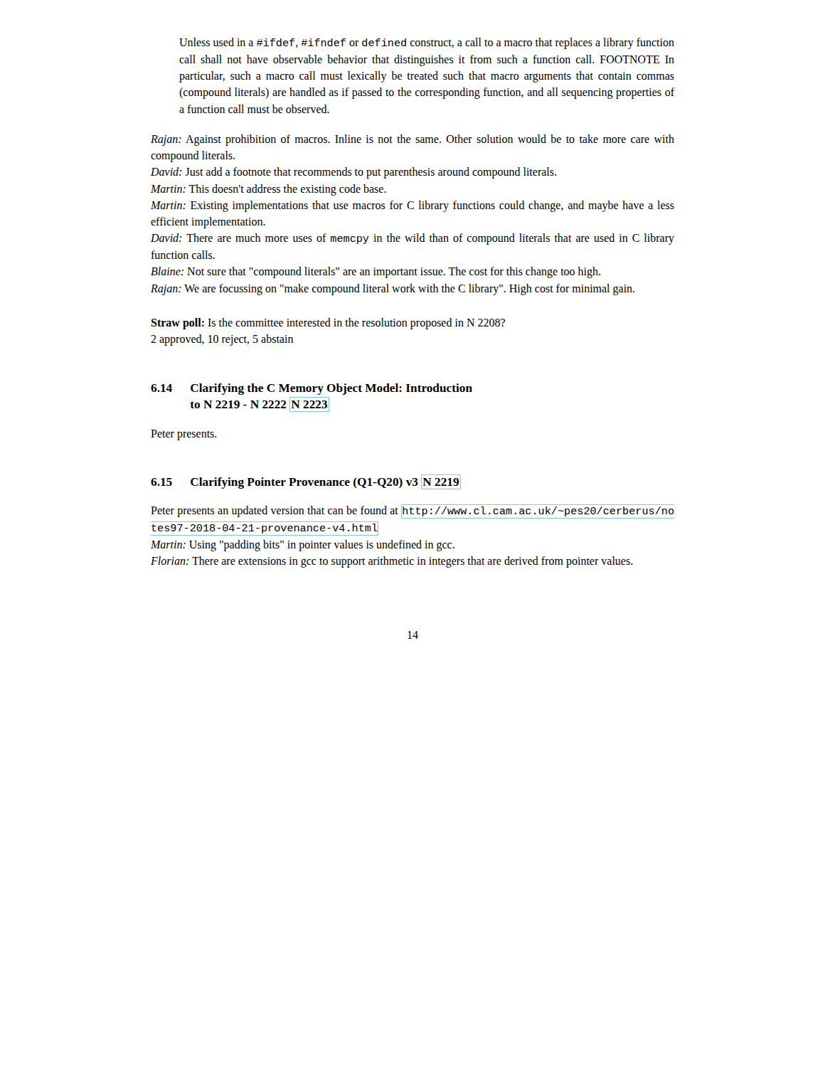Unless used in a #ifdef, #ifndef or defined construct, a call to a macro that replaces a library function call shall not have observable behavior that distinguishes it from such a function call. FOOTNOTE In particular, such a macro call must lexically be treated such that macro arguments that contain commas (compound literals) are handled as if passed to the corresponding function, and all sequencing properties of a function call must be observed.
Rajan: Against prohibition of macros. Inline is not the same. Other solution would be to take more care with compound literals.
David: Just add a footnote that recommends to put parenthesis around compound literals.
Martin: This doesn't address the existing code base.
Martin: Existing implementations that use macros for C library functions could change, and maybe have a less efficient implementation.
David: There are much more uses of memcpy in the wild than of compound literals that are used in C library function calls.
Blaine: Not sure that "compound literals" are an important issue. The cost for this change too high.
Rajan: We are focussing on "make compound literal work with the C library". High cost for minimal gain.
Straw poll: Is the committee interested in the resolution proposed in N 2208?
2 approved, 10 reject, 5 abstain
6.14 Clarifying the C Memory Object Model: Introduction
to N 2219 - N 2222 N 2223
Peter presents.
6.15 Clarifying Pointer Provenance (Q1-Q20) v3 N 2219
Peter presents an updated version that can be found at http://www.cl.cam.ac.uk/~pes20/cerberus/notes97-2018-04-21-provenance-v4.html
Martin: Using "padding bits" in pointer values is undefined in gcc.
Florian: There are extensions in gcc to support arithmetic in integers that are derived from pointer values.
14